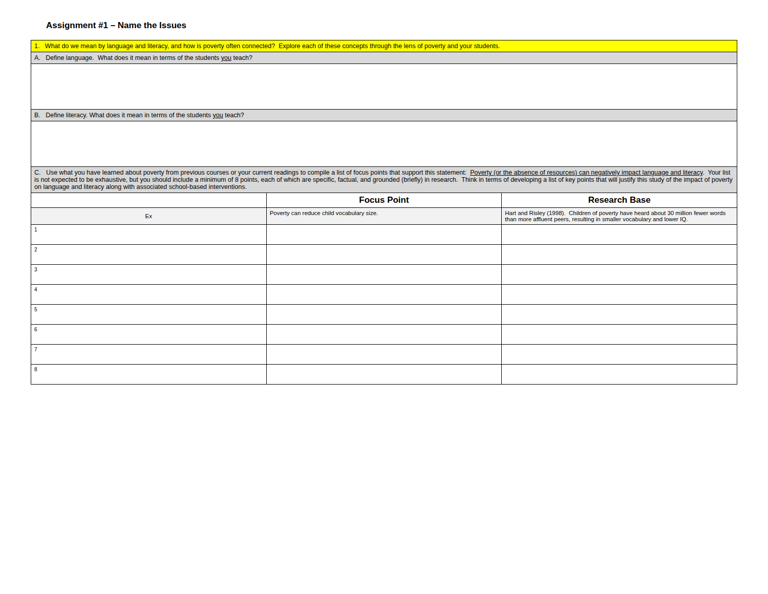Assignment #1 – Name the Issues
| 1. What do we mean by language and literacy, and how is poverty often connected? Explore each of these concepts through the lens of poverty and your students. |
| A. Define language. What does it mean in terms of the students you teach? |
| B. Define literacy. What does it mean in terms of the students you teach? |
| C. Use what you have learned about poverty from previous courses or your current readings to compile a list of focus points that support this statement: Poverty (or the absence of resources) can negatively impact language and literacy . Your list is not expected to be exhaustive, but you should include a minimum of 8 points, each of which are specific, factual, and grounded (briefly) in research. Think in terms of developing a list of key points that will justify this study of the impact of poverty on language and literacy along with associated school-based interventions. |
| | Focus Point | Research Base |
| Ex | Poverty can reduce child vocabulary size. | Hart and Risley (1998). Children of poverty have heard about 30 million fewer words than more affluent peers, resulting in smaller vocabulary and lower IQ. |
| 1 | | |
| 2 | | |
| 3 | | |
| 4 | | |
| 5 | | |
| 6 | | |
| 7 | | |
| 8 | | |